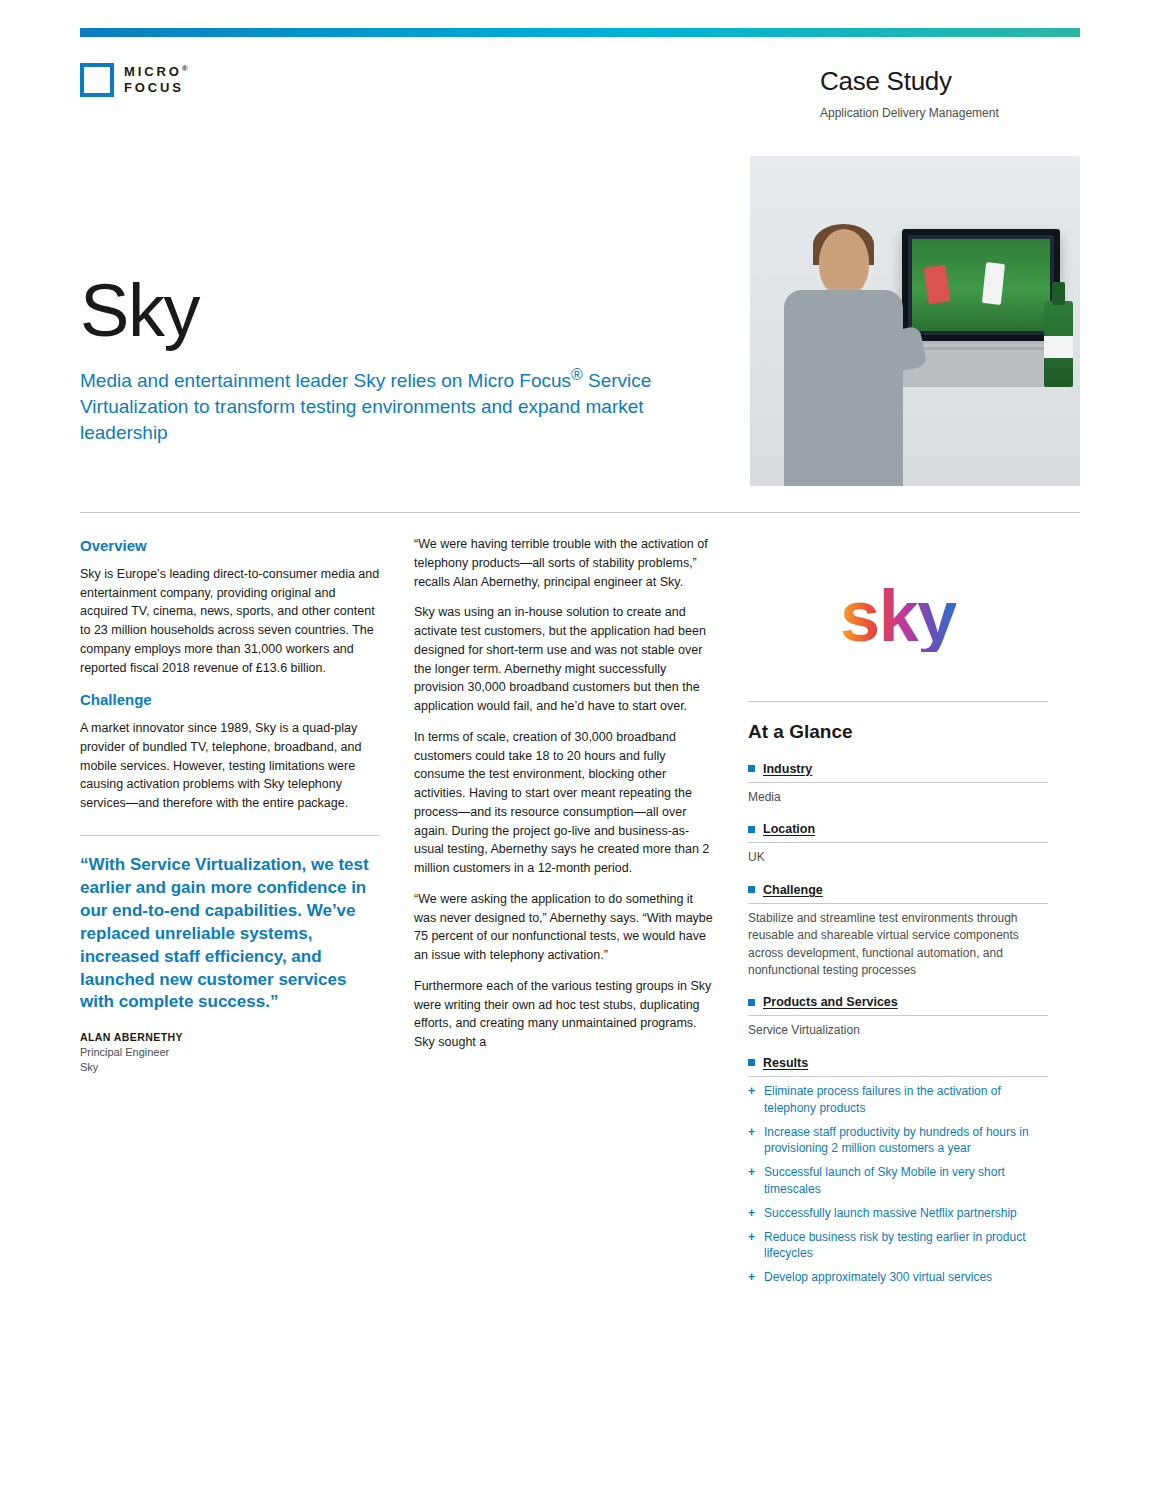Micro®
Focus
Case Study
Application Delivery Management
Sky
Media and entertainment leader Sky relies on Micro Focus® Service Virtualization to transform testing environments and expand market leadership
Overview
Sky is Europe’s leading direct-to-consumer media and entertainment company, providing original and acquired TV, cinema, news, sports, and other content to 23 million households across seven countries. The company employs more than 31,000 workers and reported fiscal 2018 revenue of £13.6 billion.
Challenge
A market innovator since 1989, Sky is a quad-play provider of bundled TV, telephone, broadband, and mobile services. However, testing limitations were causing activation problems with Sky telephony services—and therefore with the entire package.
“With Service Virtualization, we test earlier and gain more confidence in our end-to-end capabilities. We’ve replaced unreliable systems, increased staff efficiency, and launched new customer services with complete success.”
Alan Abernethy
Principal Engineer
Sky
“We were having terrible trouble with the activation of telephony products—all sorts of stability problems,” recalls Alan Abernethy, principal engineer at Sky.
Sky was using an in-house solution to create and activate test customers, but the application had been designed for short-term use and was not stable over the longer term. Abernethy might successfully provision 30,000 broadband customers but then the application would fail, and he’d have to start over.
In terms of scale, creation of 30,000 broadband customers could take 18 to 20 hours and fully consume the test environment, blocking other activities. Having to start over meant repeating the process—and its resource consumption—all over again. During the project go-live and business-as-usual testing, Abernethy says he created more than 2 million customers in a 12-month period.
“We were asking the application to do something it was never designed to,” Abernethy says. “With maybe 75 percent of our nonfunctional tests, we would have an issue with telephony activation.”
Furthermore each of the various testing groups in Sky were writing their own ad hoc test stubs, duplicating efforts, and creating many unmaintained programs. Sky sought a
sky
At a Glance
Industry
Media
Location
UK
Challenge
Stabilize and streamline test environments through reusable and shareable virtual service components across development, functional automation, and nonfunctional testing processes
Products and Services
Service Virtualization
Results
Eliminate process failures in the activation of telephony products
Increase staff productivity by hundreds of hours in provisioning 2 million customers a year
Successful launch of Sky Mobile in very short timescales
Successfully launch massive Netflix partnership
Reduce business risk by testing earlier in product lifecycles
Develop approximately 300 virtual services